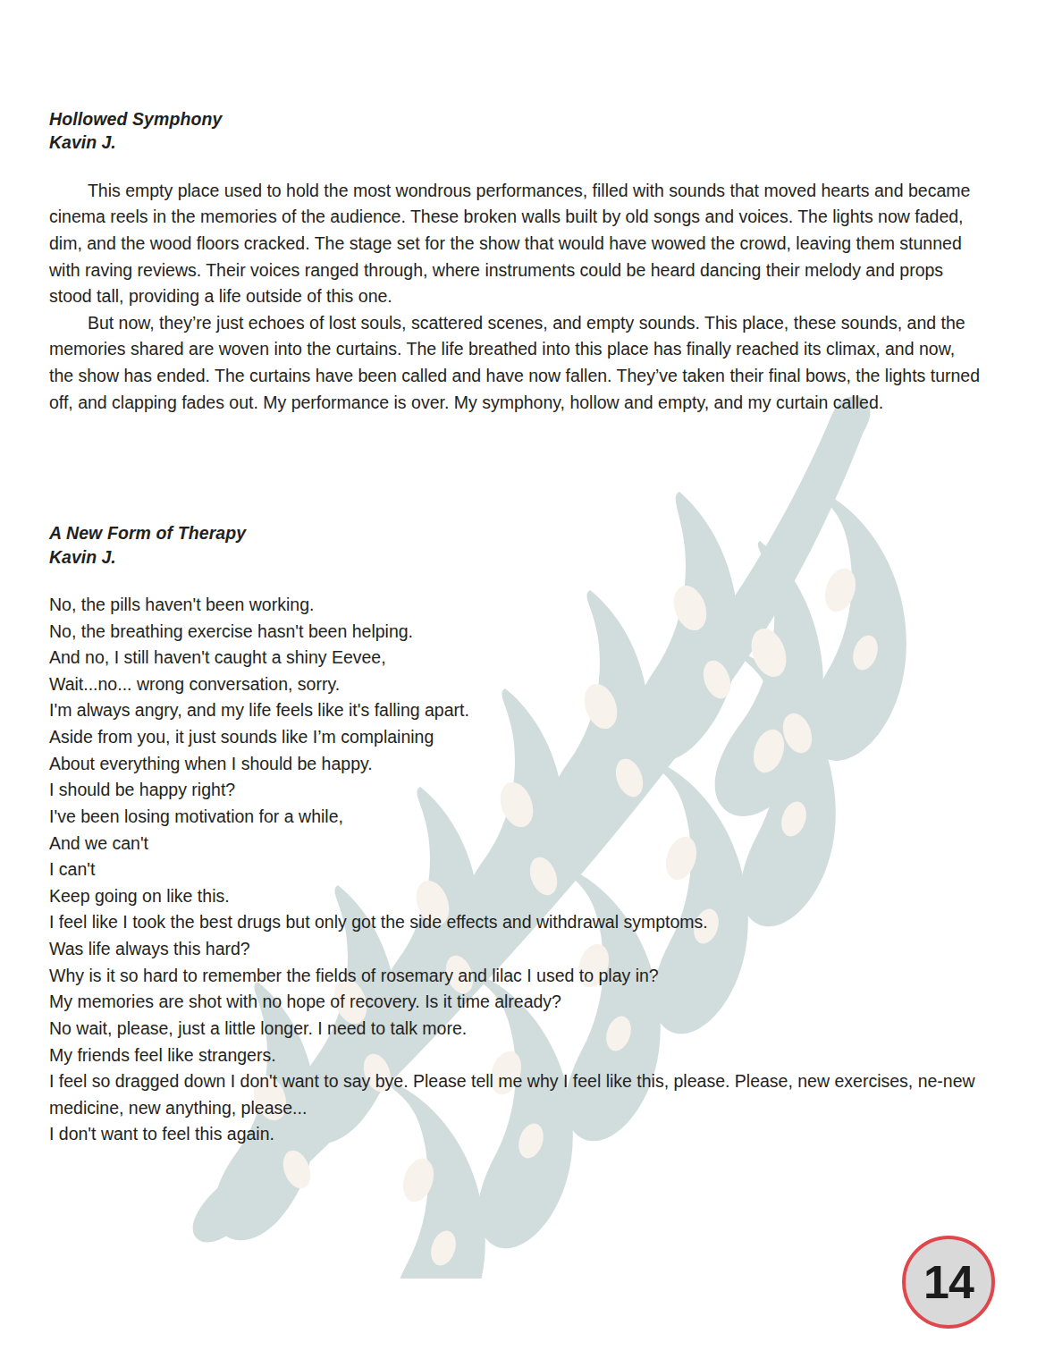Hollowed Symphony
Kavin J.
This empty place used to hold the most wondrous performances, filled with sounds that moved hearts and became cinema reels in the memories of the audience. These broken walls built by old songs and voices. The lights now faded, dim, and the wood floors cracked. The stage set for the show that would have wowed the crowd, leaving them stunned with raving reviews. Their voices ranged through, where instruments could be heard dancing their melody and props stood tall, providing a life outside of this one.
But now, they’re just echoes of lost souls, scattered scenes, and empty sounds. This place, these sounds, and the memories shared are woven into the curtains. The life breathed into this place has finally reached its climax, and now, the show has ended. The curtains have been called and have now fallen. They’ve taken their final bows, the lights turned off, and clapping fades out. My performance is over. My symphony, hollow and empty, and my curtain called.
A New Form of Therapy
Kavin J.
No, the pills haven't been working. No, the breathing exercise hasn't been helping. And no, I still haven't caught a shiny Eevee, Wait...no... wrong conversation, sorry. I'm always angry, and my life feels like it's falling apart. Aside from you, it just sounds like I’m complaining About everything when I should be happy. I should be happy right? I've been losing motivation for a while, And we can't I can't Keep going on like this. I feel like I took the best drugs but only got the side effects and withdrawal symptoms. Was life always this hard? Why is it so hard to remember the fields of rosemary and lilac I used to play in? My memories are shot with no hope of recovery. Is it time already? No wait, please, just a little longer. I need to talk more. My friends feel like strangers. I feel so dragged down I don't want to say bye. Please tell me why I feel like this, please. Please, new exercises, ne-new medicine, new anything, please... I don't want to feel this again.
14